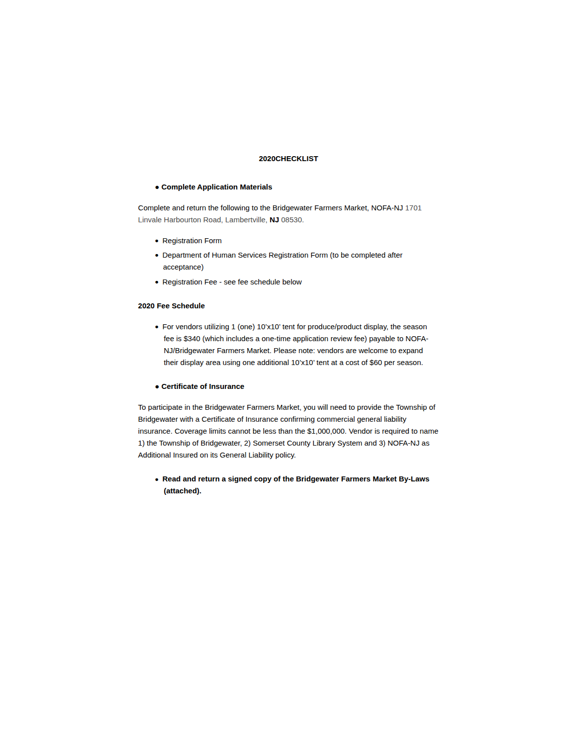2020CHECKLIST
● Complete Application Materials
Complete and return the following to the Bridgewater Farmers Market, NOFA-NJ 1701 Linvale Harbourton Road, Lambertville, NJ 08530.
Registration Form
Department of Human Services Registration Form (to be completed after acceptance)
Registration Fee - see fee schedule below
2020 Fee Schedule
For vendors utilizing 1 (one) 10’x10’ tent for produce/product display, the season fee is $340 (which includes a one-time application review fee) payable to NOFA-NJ/Bridgewater Farmers Market. Please note: vendors are welcome to expand their display area using one additional 10’x10’ tent at a cost of $60 per season.
● Certificate of Insurance
To participate in the Bridgewater Farmers Market, you will need to provide the Township of Bridgewater with a Certificate of Insurance confirming commercial general liability insurance. Coverage limits cannot be less than the $1,000,000. Vendor is required to name 1) the Township of Bridgewater, 2) Somerset County Library System and 3) NOFA-NJ as Additional Insured on its General Liability policy.
Read and return a signed copy of the Bridgewater Farmers Market By-Laws (attached).